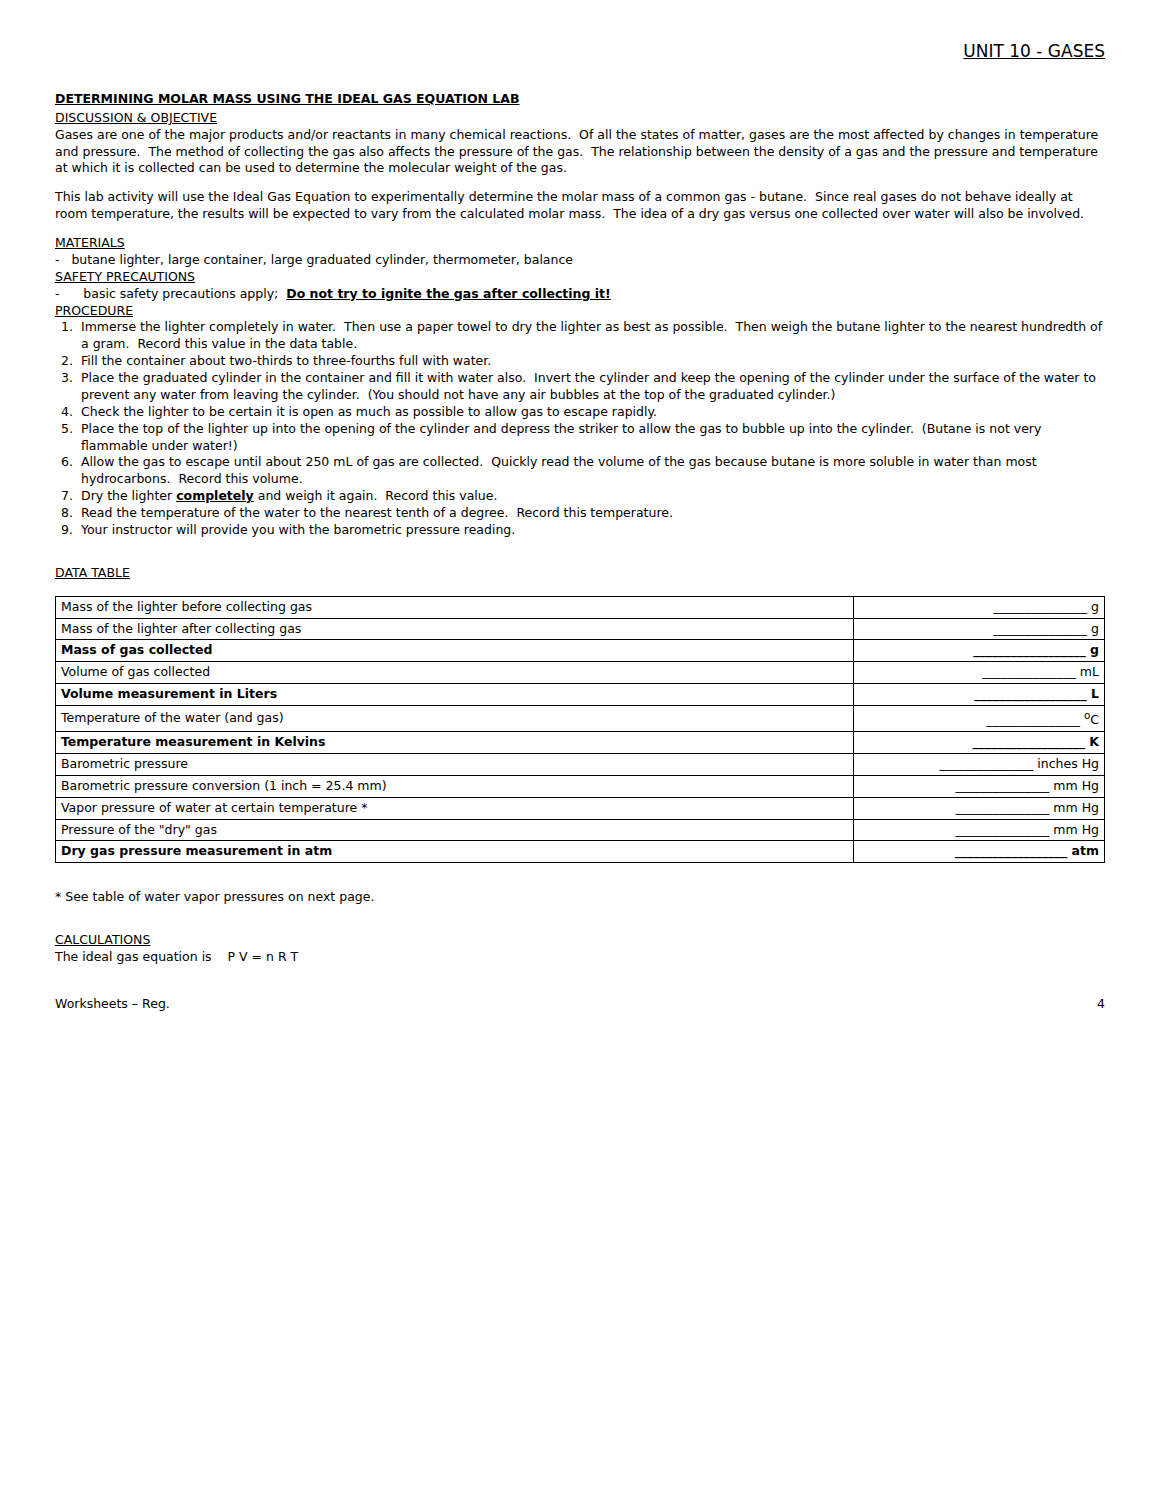UNIT 10 - GASES
DETERMINING MOLAR MASS USING THE IDEAL GAS EQUATION LAB
DISCUSSION & OBJECTIVE
Gases are one of the major products and/or reactants in many chemical reactions. Of all the states of matter, gases are the most affected by changes in temperature and pressure. The method of collecting the gas also affects the pressure of the gas. The relationship between the density of a gas and the pressure and temperature at which it is collected can be used to determine the molecular weight of the gas.
This lab activity will use the Ideal Gas Equation to experimentally determine the molar mass of a common gas - butane. Since real gases do not behave ideally at room temperature, the results will be expected to vary from the calculated molar mass. The idea of a dry gas versus one collected over water will also be involved.
MATERIALS
- butane lighter, large container, large graduated cylinder, thermometer, balance
SAFETY PRECAUTIONS
- basic safety precautions apply; Do not try to ignite the gas after collecting it!
PROCEDURE
Immerse the lighter completely in water. Then use a paper towel to dry the lighter as best as possible. Then weigh the butane lighter to the nearest hundredth of a gram. Record this value in the data table.
Fill the container about two-thirds to three-fourths full with water.
Place the graduated cylinder in the container and fill it with water also. Invert the cylinder and keep the opening of the cylinder under the surface of the water to prevent any water from leaving the cylinder. (You should not have any air bubbles at the top of the graduated cylinder.)
Check the lighter to be certain it is open as much as possible to allow gas to escape rapidly.
Place the top of the lighter up into the opening of the cylinder and depress the striker to allow the gas to bubble up into the cylinder. (Butane is not very flammable under water!)
Allow the gas to escape until about 250 mL of gas are collected. Quickly read the volume of the gas because butane is more soluble in water than most hydrocarbons. Record this volume.
Dry the lighter completely and weigh it again. Record this value.
Read the temperature of the water to the nearest tenth of a degree. Record this temperature.
Your instructor will provide you with the barometric pressure reading.
DATA TABLE
| Mass of the lighter before collecting gas | _______________ g |
| Mass of the lighter after collecting gas | _______________ g |
| Mass of gas collected | __________________ g |
| Volume of gas collected | _______________ mL |
| Volume measurement in Liters | __________________ L |
| Temperature of the water (and gas) | _______________ o C |
| Temperature measurement in Kelvins | __________________ K |
| Barometric pressure | _______________ inches Hg |
| Barometric pressure conversion (1 inch = 25.4 mm) | _______________ mm Hg |
| Vapor pressure of water at certain temperature * | _______________ mm Hg |
| Pressure of the "dry" gas | _______________ mm Hg |
| Dry gas pressure measurement in atm | __________________ atm |
* See table of water vapor pressures on next page.
CALCULATIONS
The ideal gas equation is P V = n R T
Worksheets – Reg. 4